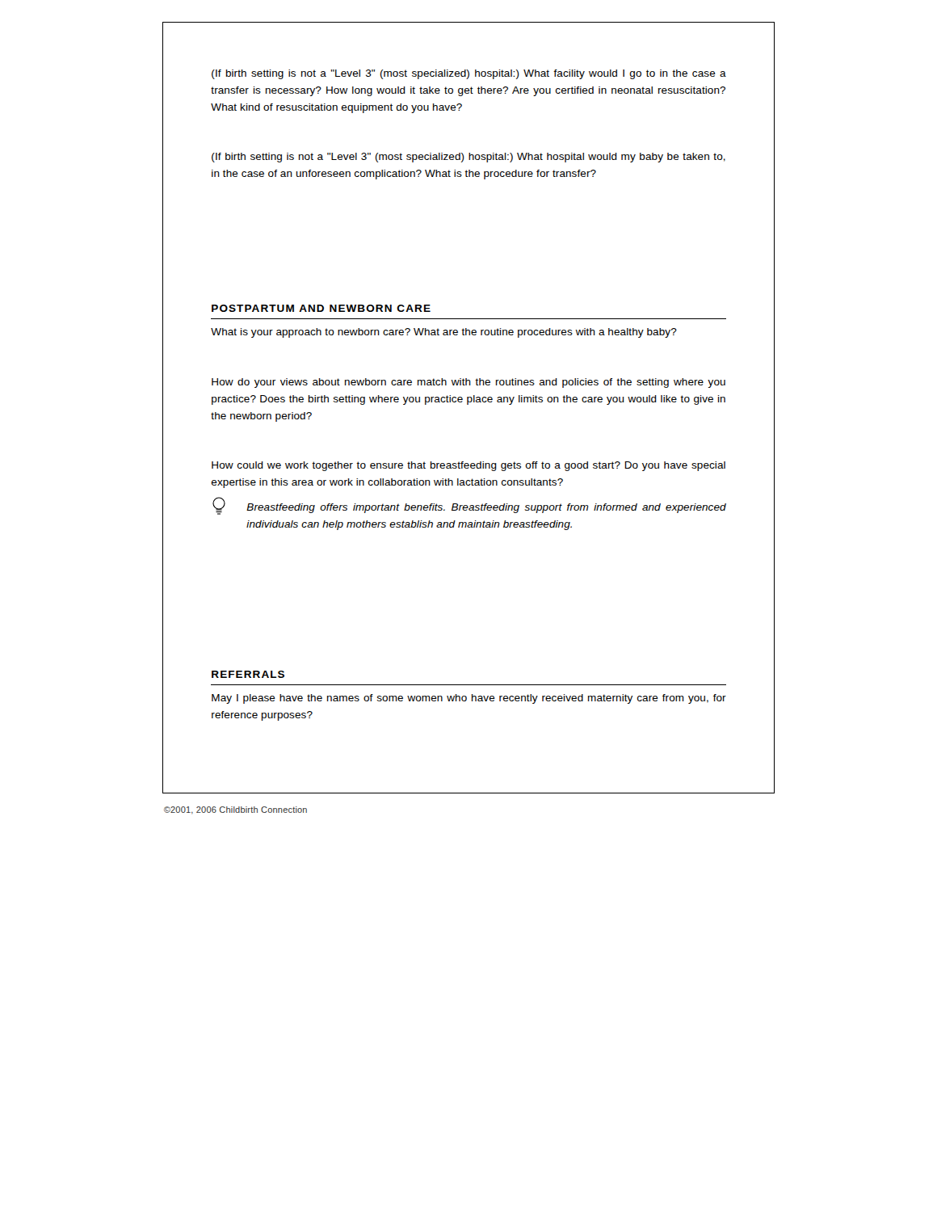(If birth setting is not a "Level 3" (most specialized) hospital:) What facility would I go to in the case a transfer is necessary? How long would it take to get there? Are you certified in neonatal resuscitation? What kind of resuscitation equipment do you have?
(If birth setting is not a "Level 3" (most specialized) hospital:) What hospital would my baby be taken to, in the case of an unforeseen complication? What is the procedure for transfer?
Postpartum and Newborn Care
What is your approach to newborn care? What are the routine procedures with a healthy baby?
How do your views about newborn care match with the routines and policies of the setting where you practice? Does the birth setting where you practice place any limits on the care you would like to give in the newborn period?
How could we work together to ensure that breastfeeding gets off to a good start? Do you have special expertise in this area or work in collaboration with lactation consultants?
Breastfeeding offers important benefits. Breastfeeding support from informed and experienced individuals can help mothers establish and maintain breastfeeding.
Referrals
May I please have the names of some women who have recently received maternity care from you, for reference purposes?
©2001, 2006 Childbirth Connection